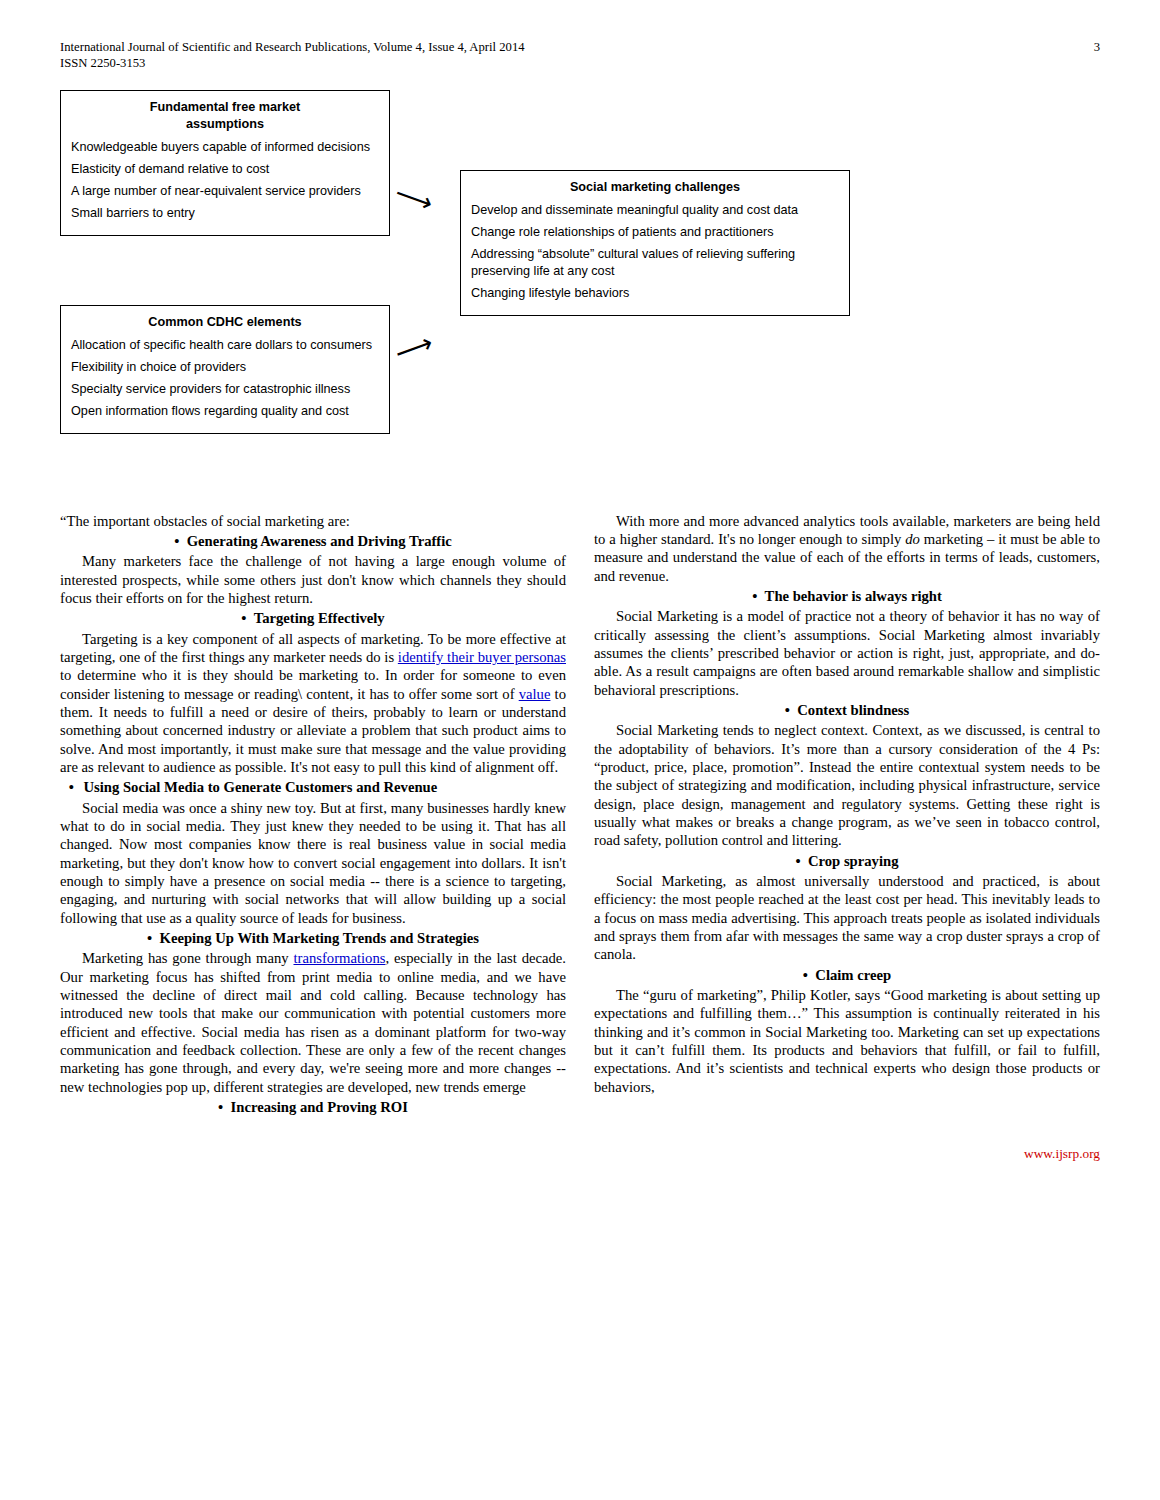International Journal of Scientific and Research Publications, Volume 4, Issue 4, April 2014 ISSN 2250-3153 3
Fundamental free market
assumptions
Knowledgeable buyers capable of informed decisions
Elasticity of demand relative to cost
A large number of near-equivalent service providers
Small barriers to entry
Common CDHC elements
Allocation of specific health care dollars to consumers
Flexibility in choice of providers
Specialty service providers for catastrophic illness
Open information flows regarding quality and cost
Social marketing challenges
Develop and disseminate meaningful quality and cost data
Change role relationships of patients and practitioners
Addressing “absolute” cultural values of relieving suffering preserving life at any cost
Changing lifestyle behaviors
⟶ ⟶
“The important obstacles of social marketing are:
Generating Awareness and Driving Traffic
Many marketers face the challenge of not having a large enough volume of interested prospects, while some others just don't know which channels they should focus their efforts on for the highest return.
Targeting Effectively
Targeting is a key component of all aspects of marketing. To be more effective at targeting, one of the first things any marketer needs do is identify their buyer personas to determine who it is they should be marketing to. In order for someone to even consider listening to message or reading\ content, it has to offer some sort of value to them. It needs to fulfill a need or desire of theirs, probably to learn or understand something about concerned industry or alleviate a problem that such product aims to solve. And most importantly, it must make sure that message and the value providing are as relevant to audience as possible. It's not easy to pull this kind of alignment off.
Using Social Media to Generate Customers and Revenue
Social media was once a shiny new toy. But at first, many businesses hardly knew what to do in social media. They just knew they needed to be using it. That has all changed. Now most companies know there is real business value in social media marketing, but they don't know how to convert social engagement into dollars. It isn't enough to simply have a presence on social media -- there is a science to targeting, engaging, and nurturing with social networks that will allow building up a social following that use as a quality source of leads for business.
Keeping Up With Marketing Trends and Strategies
Marketing has gone through many transformations, especially in the last decade. Our marketing focus has shifted from print media to online media, and we have witnessed the decline of direct mail and cold calling. Because technology has introduced new tools that make our communication with potential customers more efficient and effective. Social media has risen as a dominant platform for two-way communication and feedback collection. These are only a few of the recent changes marketing has gone through, and every day, we're seeing more and more changes -- new technologies pop up, different strategies are developed, new trends emerge
Increasing and Proving ROI
With more and more advanced analytics tools available, marketers are being held to a higher standard. It's no longer enough to simply do marketing – it must be able to measure and understand the value of each of the efforts in terms of leads, customers, and revenue.
The behavior is always right
Social Marketing is a model of practice not a theory of behavior it has no way of critically assessing the client’s assumptions. Social Marketing almost invariably assumes the clients’ prescribed behavior or action is right, just, appropriate, and do-able. As a result campaigns are often based around remarkable shallow and simplistic behavioral prescriptions.
Context blindness
Social Marketing tends to neglect context. Context, as we discussed, is central to the adoptability of behaviors. It’s more than a cursory consideration of the 4 Ps: “product, price, place, promotion”. Instead the entire contextual system needs to be the subject of strategizing and modification, including physical infrastructure, service design, place design, management and regulatory systems. Getting these right is usually what makes or breaks a change program, as we’ve seen in tobacco control, road safety, pollution control and littering.
Crop spraying
Social Marketing, as almost universally understood and practiced, is about efficiency: the most people reached at the least cost per head. This inevitably leads to a focus on mass media advertising. This approach treats people as isolated individuals and sprays them from afar with messages the same way a crop duster sprays a crop of canola.
Claim creep
The “guru of marketing”, Philip Kotler, says “Good marketing is about setting up expectations and fulfilling them…” This assumption is continually reiterated in his thinking and it’s common in Social Marketing too. Marketing can set up expectations but it can’t fulfill them. Its products and behaviors that fulfill, or fail to fulfill, expectations. And it’s scientists and technical experts who design those products or behaviors,
www.ijsrp.org